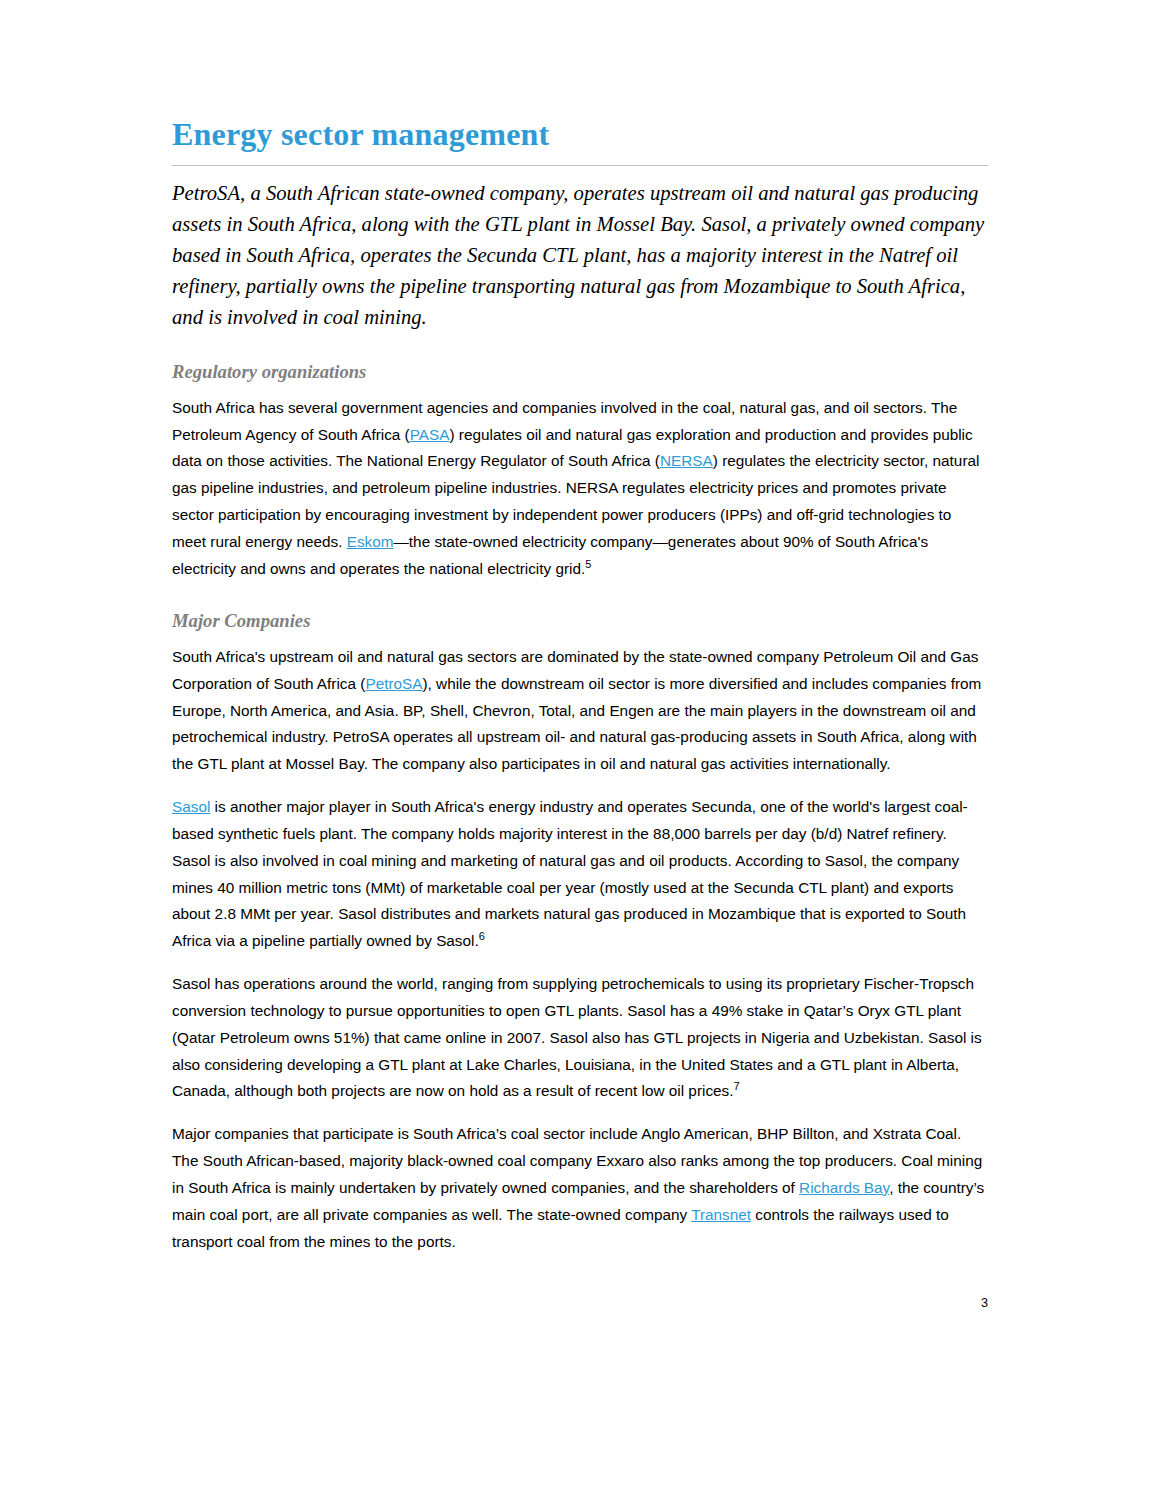Energy sector management
PetroSA, a South African state-owned company, operates upstream oil and natural gas producing assets in South Africa, along with the GTL plant in Mossel Bay. Sasol, a privately owned company based in South Africa, operates the Secunda CTL plant, has a majority interest in the Natref oil refinery, partially owns the pipeline transporting natural gas from Mozambique to South Africa, and is involved in coal mining.
Regulatory organizations
South Africa has several government agencies and companies involved in the coal, natural gas, and oil sectors. The Petroleum Agency of South Africa (PASA) regulates oil and natural gas exploration and production and provides public data on those activities. The National Energy Regulator of South Africa (NERSA) regulates the electricity sector, natural gas pipeline industries, and petroleum pipeline industries. NERSA regulates electricity prices and promotes private sector participation by encouraging investment by independent power producers (IPPs) and off-grid technologies to meet rural energy needs. Eskom—the state-owned electricity company—generates about 90% of South Africa's electricity and owns and operates the national electricity grid.5
Major Companies
South Africa's upstream oil and natural gas sectors are dominated by the state-owned company Petroleum Oil and Gas Corporation of South Africa (PetroSA), while the downstream oil sector is more diversified and includes companies from Europe, North America, and Asia. BP, Shell, Chevron, Total, and Engen are the main players in the downstream oil and petrochemical industry. PetroSA operates all upstream oil- and natural gas-producing assets in South Africa, along with the GTL plant at Mossel Bay. The company also participates in oil and natural gas activities internationally.
Sasol is another major player in South Africa's energy industry and operates Secunda, one of the world's largest coal-based synthetic fuels plant. The company holds majority interest in the 88,000 barrels per day (b/d) Natref refinery. Sasol is also involved in coal mining and marketing of natural gas and oil products. According to Sasol, the company mines 40 million metric tons (MMt) of marketable coal per year (mostly used at the Secunda CTL plant) and exports about 2.8 MMt per year. Sasol distributes and markets natural gas produced in Mozambique that is exported to South Africa via a pipeline partially owned by Sasol.6
Sasol has operations around the world, ranging from supplying petrochemicals to using its proprietary Fischer-Tropsch conversion technology to pursue opportunities to open GTL plants. Sasol has a 49% stake in Qatar’s Oryx GTL plant (Qatar Petroleum owns 51%) that came online in 2007. Sasol also has GTL projects in Nigeria and Uzbekistan. Sasol is also considering developing a GTL plant at Lake Charles, Louisiana, in the United States and a GTL plant in Alberta, Canada, although both projects are now on hold as a result of recent low oil prices.7
Major companies that participate is South Africa’s coal sector include Anglo American, BHP Billton, and Xstrata Coal. The South African-based, majority black-owned coal company Exxaro also ranks among the top producers. Coal mining in South Africa is mainly undertaken by privately owned companies, and the shareholders of Richards Bay, the country’s main coal port, are all private companies as well. The state-owned company Transnet controls the railways used to transport coal from the mines to the ports.
3